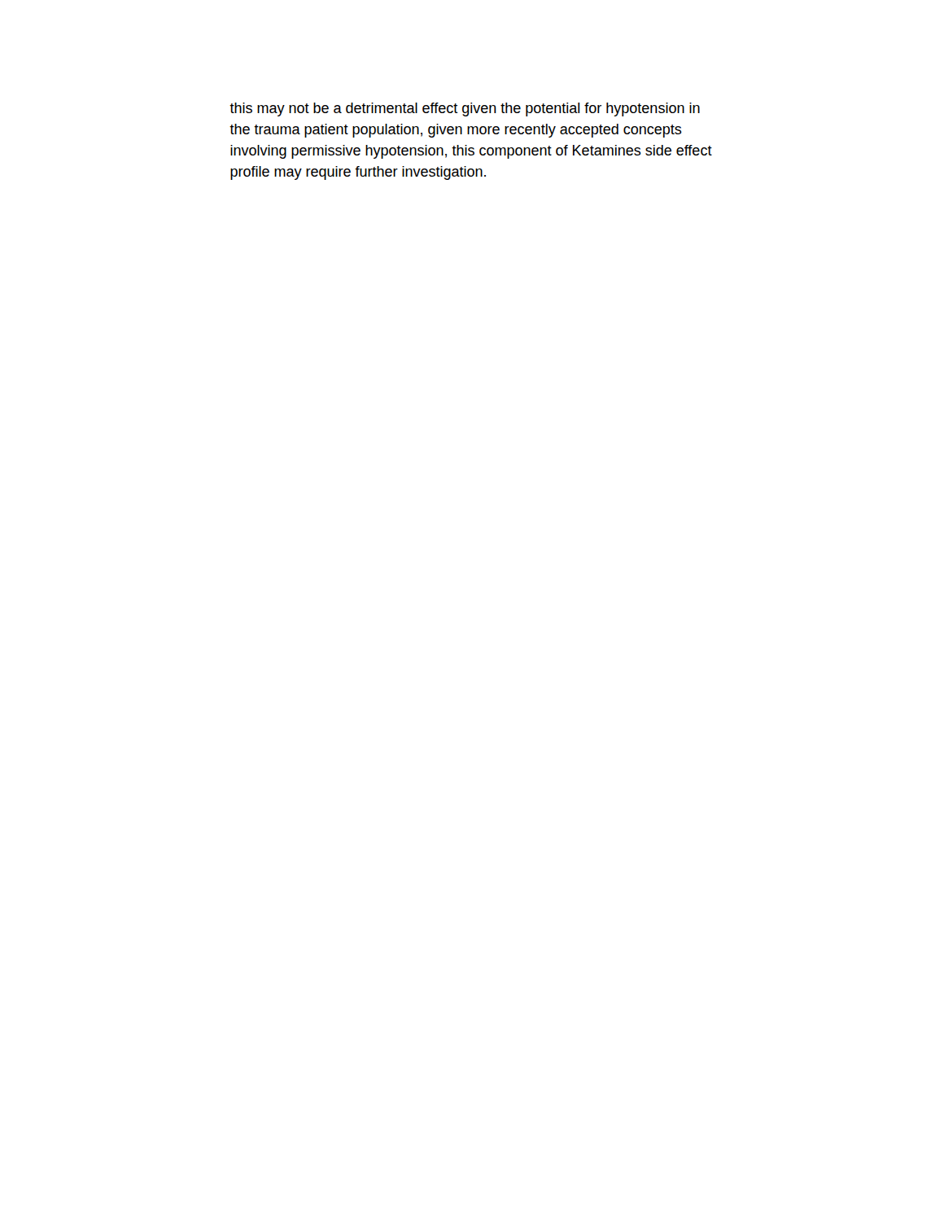this may not be a detrimental effect given the potential for hypotension in the trauma patient population, given more recently accepted concepts involving permissive hypotension, this component of Ketamines side effect profile may require further investigation.